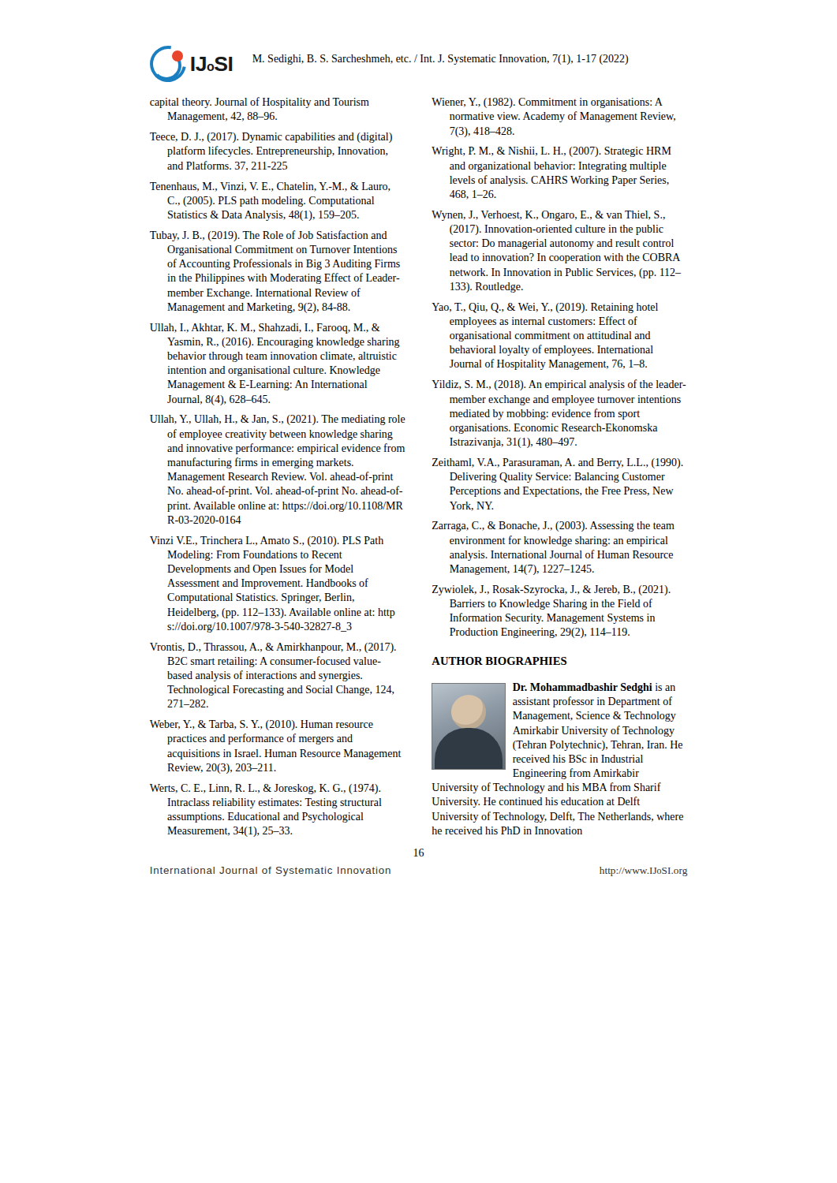IJo SI
M. Sedighi, B. S. Sarcheshmeh, etc. / Int. J. Systematic Innovation, 7(1), 1-17 (2022)
capital theory. Journal of Hospitality and Tourism Management, 42, 88–96.
Teece, D. J., (2017). Dynamic capabilities and (digital) platform lifecycles. Entrepreneurship, Innovation, and Platforms. 37, 211-225
Tenenhaus, M., Vinzi, V. E., Chatelin, Y.-M., & Lauro, C., (2005). PLS path modeling. Computational Statistics & Data Analysis, 48(1), 159–205.
Tubay, J. B., (2019). The Role of Job Satisfaction and Organisational Commitment on Turnover Intentions of Accounting Professionals in Big 3 Auditing Firms in the Philippines with Moderating Effect of Leader-member Exchange. International Review of Management and Marketing, 9(2), 84-88.
Ullah, I., Akhtar, K. M., Shahzadi, I., Farooq, M., & Yasmin, R., (2016). Encouraging knowledge sharing behavior through team innovation climate, altruistic intention and organisational culture. Knowledge Management & E-Learning: An International Journal, 8(4), 628–645.
Ullah, Y., Ullah, H., & Jan, S., (2021). The mediating role of employee creativity between knowledge sharing and innovative performance: empirical evidence from manufacturing firms in emerging markets. Management Research Review. Vol. ahead-of-print No. ahead-of-print. Vol. ahead-of-print No. ahead-of-print. Available online at: https://doi.org/10.1108/MRR-03-2020-0164
Vinzi V.E., Trinchera L., Amato S., (2010). PLS Path Modeling: From Foundations to Recent Developments and Open Issues for Model Assessment and Improvement. Handbooks of Computational Statistics. Springer, Berlin, Heidelberg, (pp. 112–133). Available online at: https://doi.org/10.1007/978-3-540-32827-8_3
Vrontis, D., Thrassou, A., & Amirkhanpour, M., (2017). B2C smart retailing: A consumer-focused value-based analysis of interactions and synergies. Technological Forecasting and Social Change, 124, 271–282.
Weber, Y., & Tarba, S. Y., (2010). Human resource practices and performance of mergers and acquisitions in Israel. Human Resource Management Review, 20(3), 203–211.
Werts, C. E., Linn, R. L., & Joreskog, K. G., (1974). Intraclass reliability estimates: Testing structural assumptions. Educational and Psychological Measurement, 34(1), 25–33.
Wiener, Y., (1982). Commitment in organisations: A normative view. Academy of Management Review, 7(3), 418–428.
Wright, P. M., & Nishii, L. H., (2007). Strategic HRM and organizational behavior: Integrating multiple levels of analysis. CAHRS Working Paper Series, 468, 1–26.
Wynen, J., Verhoest, K., Ongaro, E., & van Thiel, S., (2017). Innovation-oriented culture in the public sector: Do managerial autonomy and result control lead to innovation? In cooperation with the COBRA network. In Innovation in Public Services, (pp. 112–133). Routledge.
Yao, T., Qiu, Q., & Wei, Y., (2019). Retaining hotel employees as internal customers: Effect of organisational commitment on attitudinal and behavioral loyalty of employees. International Journal of Hospitality Management, 76, 1–8.
Yildiz, S. M., (2018). An empirical analysis of the leader-member exchange and employee turnover intentions mediated by mobbing: evidence from sport organisations. Economic Research-Ekonomska Istrazivanja, 31(1), 480–497.
Zeithaml, V.A., Parasuraman, A. and Berry, L.L., (1990). Delivering Quality Service: Balancing Customer Perceptions and Expectations, the Free Press, New York, NY.
Zarraga, C., & Bonache, J., (2003). Assessing the team environment for knowledge sharing: an empirical analysis. International Journal of Human Resource Management, 14(7), 1227–1245.
Zywiolek, J., Rosak-Szyrocka, J., & Jereb, B., (2021). Barriers to Knowledge Sharing in the Field of Information Security. Management Systems in Production Engineering, 29(2), 114–119.
AUTHOR BIOGRAPHIES
Dr. Mohammadbashir Sedghi is an assistant professor in Department of Management, Science & Technology Amirkabir University of Technology (Tehran Polytechnic), Tehran, Iran. He received his BSc in Industrial Engineering from Amirkabir University of Technology and his MBA from Sharif University. He continued his education at Delft University of Technology, Delft, The Netherlands, where he received his PhD in Innovation
16
International Journal of Systematic Innovation
http://www.IJo SI.org